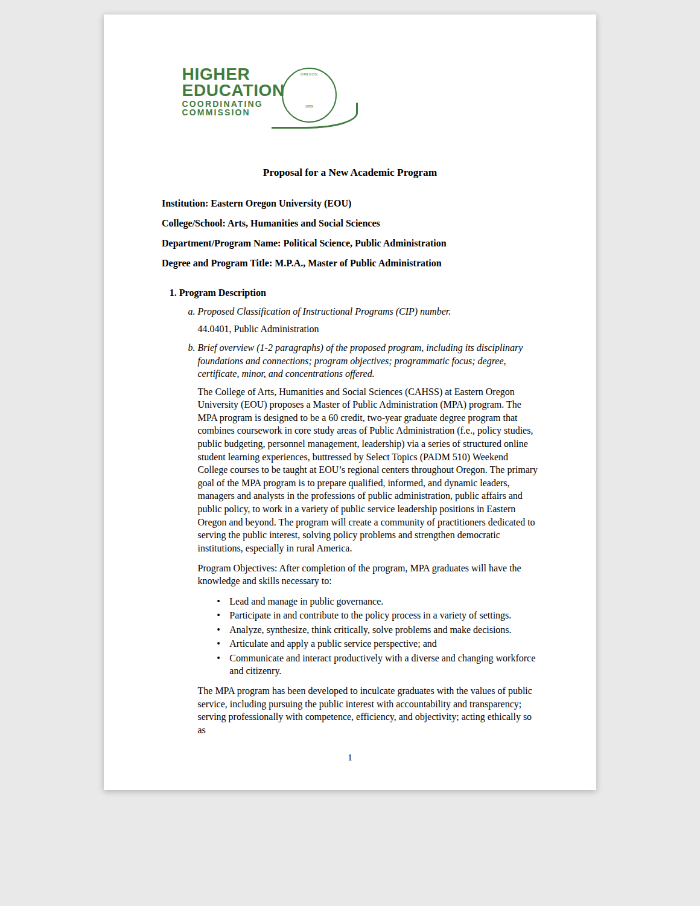HIGHER
EDUCATION
COORDINATING
COMMISSION
Proposal for a New Academic Program
Institution: Eastern Oregon University (EOU)
College/School: Arts, Humanities and Social Sciences
Department/Program Name: Political Science, Public Administration
Degree and Program Title: M.P.A., Master of Public Administration
Program Description
Proposed Classification of Instructional Programs (CIP) number.
44.0401, Public Administration
Brief overview (1-2 paragraphs) of the proposed program, including its disciplinary foundations and connections; program objectives; programmatic focus; degree, certificate, minor, and concentrations offered.
The College of Arts, Humanities and Social Sciences (CAHSS) at Eastern Oregon University (EOU) proposes a Master of Public Administration (MPA) program. The MPA program is designed to be a 60 credit, two-year graduate degree program that combines coursework in core study areas of Public Administration (f.e., policy studies, public budgeting, personnel management, leadership) via a series of structured online student learning experiences, buttressed by Select Topics (PADM 510) Weekend College courses to be taught at EOU’s regional centers throughout Oregon. The primary goal of the MPA program is to prepare qualified, informed, and dynamic leaders, managers and analysts in the professions of public administration, public affairs and public policy, to work in a variety of public service leadership positions in Eastern Oregon and beyond. The program will create a community of practitioners dedicated to serving the public interest, solving policy problems and strengthen democratic institutions, especially in rural America.
Program Objectives: After completion of the program, MPA graduates will have the knowledge and skills necessary to:
Lead and manage in public governance.
Participate in and contribute to the policy process in a variety of settings.
Analyze, synthesize, think critically, solve problems and make decisions.
Articulate and apply a public service perspective; and
Communicate and interact productively with a diverse and changing workforce and citizenry.
The MPA program has been developed to inculcate graduates with the values of public service, including pursuing the public interest with accountability and transparency; serving professionally with competence, efficiency, and objectivity; acting ethically so as
1